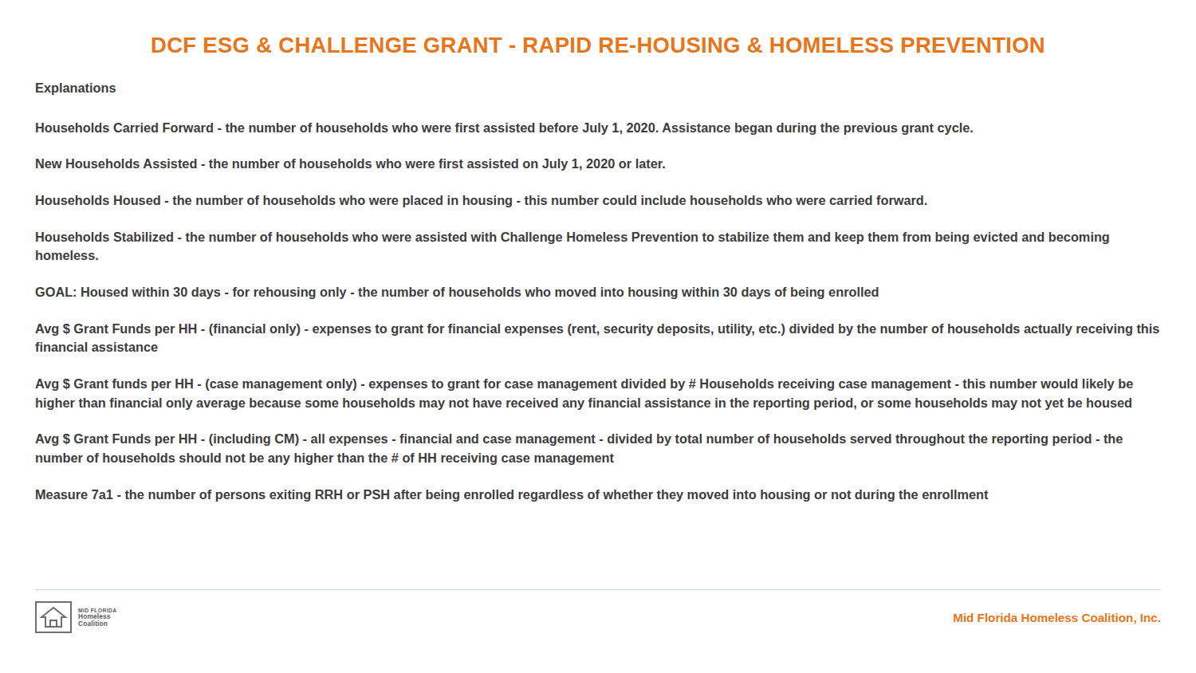DCF ESG & Challenge Grant - Rapid Re-Housing & Homeless Prevention
Explanations
Households Carried Forward - the number of households who were first assisted before July 1, 2020. Assistance began during the previous grant cycle.
New Households Assisted - the number of households who were first assisted on July 1, 2020 or later.
Households Housed - the number of households who were placed in housing - this number could include households who were carried forward.
Households Stabilized - the number of households who were assisted with Challenge Homeless Prevention to stabilize them and keep them from being evicted and becoming homeless.
GOAL: Housed within 30 days - for rehousing only - the number of households who moved into housing within 30 days of being enrolled
Avg $ Grant Funds per HH - (financial only) - expenses to grant for financial expenses (rent, security deposits, utility, etc.) divided by the number of households actually receiving this financial assistance
Avg $ Grant funds per HH - (case management only) - expenses to grant for case management divided by # Households receiving case management - this number would likely be higher than financial only average because some households may not have received any financial assistance in the reporting period, or some households may not yet be housed
Avg $ Grant Funds per HH - (including CM) - all expenses - financial and case management - divided by total number of households served throughout the reporting period - the number of households should not be any higher than the # of HH receiving case management
Measure 7a1 - the number of persons exiting RRH or PSH after being enrolled regardless of whether they moved into housing or not during the enrollment
MID FLORIDA Homeless
Coalition
Mid Florida Homeless Coalition, Inc.